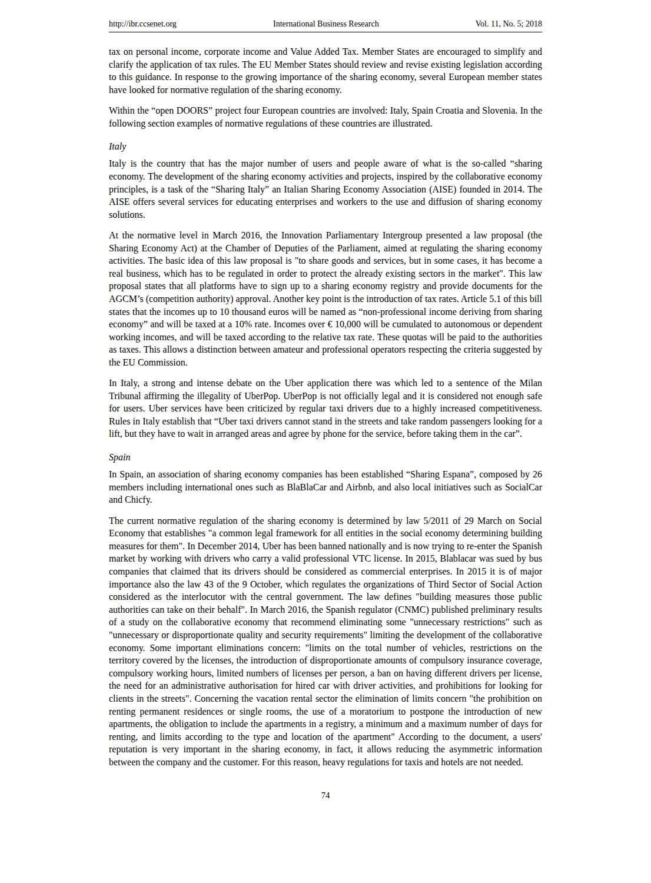http://ibr.ccsenet.org International Business Research Vol. 11, No. 5; 2018
tax on personal income, corporate income and Value Added Tax. Member States are encouraged to simplify and clarify the application of tax rules. The EU Member States should review and revise existing legislation according to this guidance. In response to the growing importance of the sharing economy, several European member states have looked for normative regulation of the sharing economy.
Within the “open DOORS” project four European countries are involved: Italy, Spain Croatia and Slovenia. In the following section examples of normative regulations of these countries are illustrated.
Italy
Italy is the country that has the major number of users and people aware of what is the so-called “sharing economy. The development of the sharing economy activities and projects, inspired by the collaborative economy principles, is a task of the “Sharing Italy” an Italian Sharing Economy Association (AISE) founded in 2014. The AISE offers several services for educating enterprises and workers to the use and diffusion of sharing economy solutions.
At the normative level in March 2016, the Innovation Parliamentary Intergroup presented a law proposal (the Sharing Economy Act) at the Chamber of Deputies of the Parliament, aimed at regulating the sharing economy activities. The basic idea of this law proposal is "to share goods and services, but in some cases, it has become a real business, which has to be regulated in order to protect the already existing sectors in the market". This law proposal states that all platforms have to sign up to a sharing economy registry and provide documents for the AGCM’s (competition authority) approval. Another key point is the introduction of tax rates. Article 5.1 of this bill states that the incomes up to 10 thousand euros will be named as “non-professional income deriving from sharing economy” and will be taxed at a 10% rate. Incomes over € 10,000 will be cumulated to autonomous or dependent working incomes, and will be taxed according to the relative tax rate. These quotas will be paid to the authorities as taxes. This allows a distinction between amateur and professional operators respecting the criteria suggested by the EU Commission.
In Italy, a strong and intense debate on the Uber application there was which led to a sentence of the Milan Tribunal affirming the illegality of UberPop. UberPop is not officially legal and it is considered not enough safe for users. Uber services have been criticized by regular taxi drivers due to a highly increased competitiveness. Rules in Italy establish that “Uber taxi drivers cannot stand in the streets and take random passengers looking for a lift, but they have to wait in arranged areas and agree by phone for the service, before taking them in the car”.
Spain
In Spain, an association of sharing economy companies has been established “Sharing Espana”, composed by 26 members including international ones such as BlaBlaCar and Airbnb, and also local initiatives such as SocialCar and Chicfy.
The current normative regulation of the sharing economy is determined by law 5/2011 of 29 March on Social Economy that establishes "a common legal framework for all entities in the social economy determining building measures for them". In December 2014, Uber has been banned nationally and is now trying to re-enter the Spanish market by working with drivers who carry a valid professional VTC license. In 2015, Blablacar was sued by bus companies that claimed that its drivers should be considered as commercial enterprises. In 2015 it is of major importance also the law 43 of the 9 October, which regulates the organizations of Third Sector of Social Action considered as the interlocutor with the central government. The law defines "building measures those public authorities can take on their behalf". In March 2016, the Spanish regulator (CNMC) published preliminary results of a study on the collaborative economy that recommend eliminating some "unnecessary restrictions" such as "unnecessary or disproportionate quality and security requirements" limiting the development of the collaborative economy. Some important eliminations concern: "limits on the total number of vehicles, restrictions on the territory covered by the licenses, the introduction of disproportionate amounts of compulsory insurance coverage, compulsory working hours, limited numbers of licenses per person, a ban on having different drivers per license, the need for an administrative authorisation for hired car with driver activities, and prohibitions for looking for clients in the streets". Concerning the vacation rental sector the elimination of limits concern "the prohibition on renting permanent residences or single rooms, the use of a moratorium to postpone the introduction of new apartments, the obligation to include the apartments in a registry, a minimum and a maximum number of days for renting, and limits according to the type and location of the apartment" According to the document, a users' reputation is very important in the sharing economy, in fact, it allows reducing the asymmetric information between the company and the customer. For this reason, heavy regulations for taxis and hotels are not needed.
74